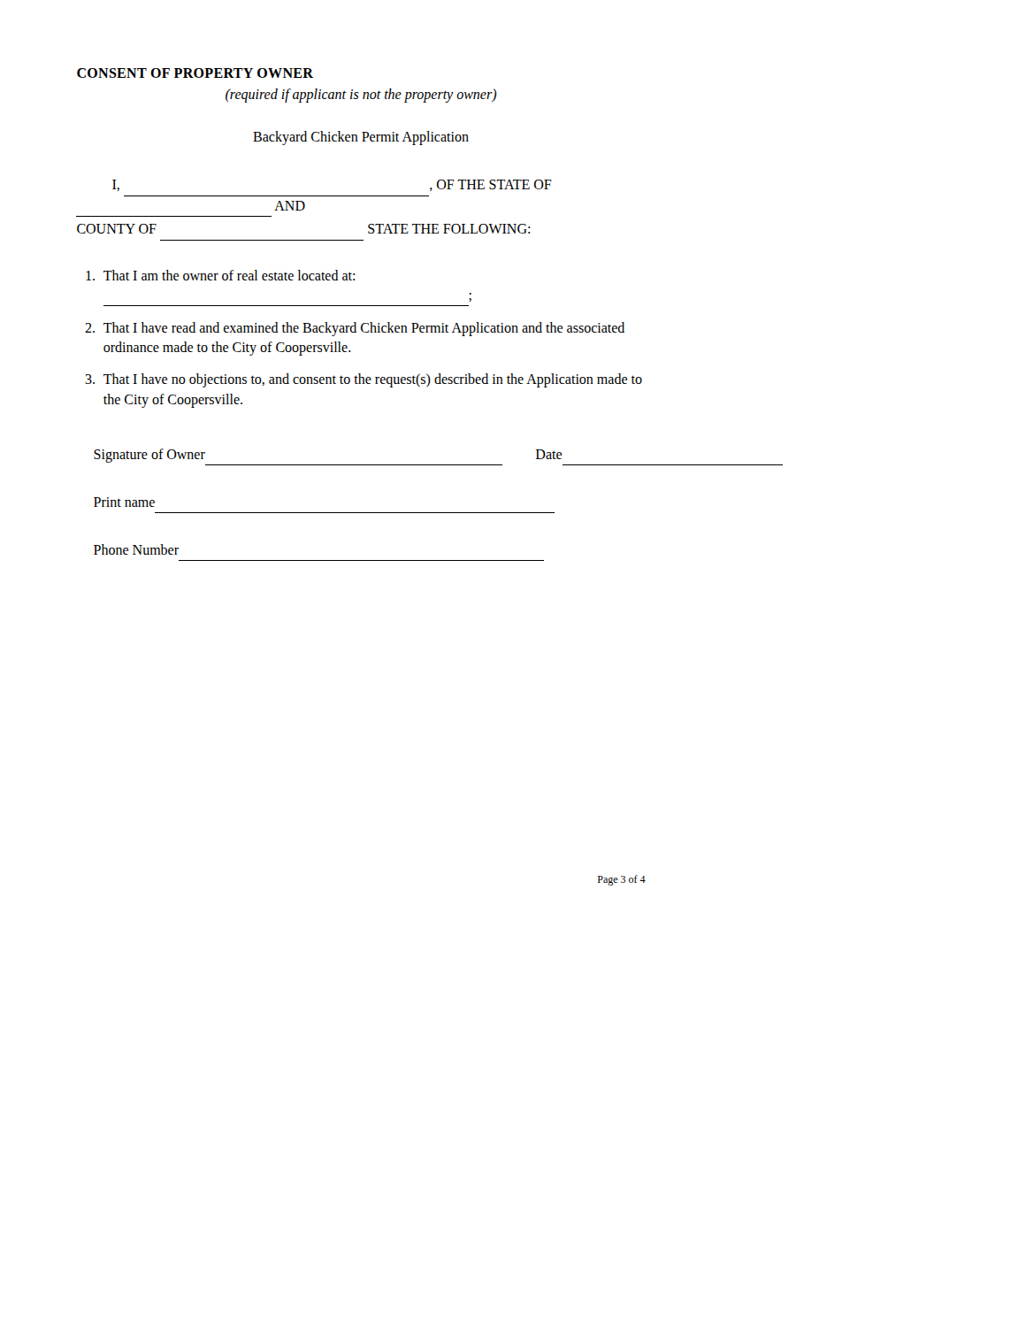CONSENT OF PROPERTY OWNER
(required if applicant is not the property owner)
Backyard Chicken Permit Application
I, , OF THE STATE OF AND
COUNTY OF STATE THE FOLLOWING:
That I am the owner of real estate located at: ;
That I have read and examined the Backyard Chicken Permit Application and the associated ordinance made to the City of Coopersville.
That I have no objections to, and consent to the request(s) described in the Application made to the City of Coopersville.
Signature of Owner Date
Print name
Phone Number
Page 3 of 4